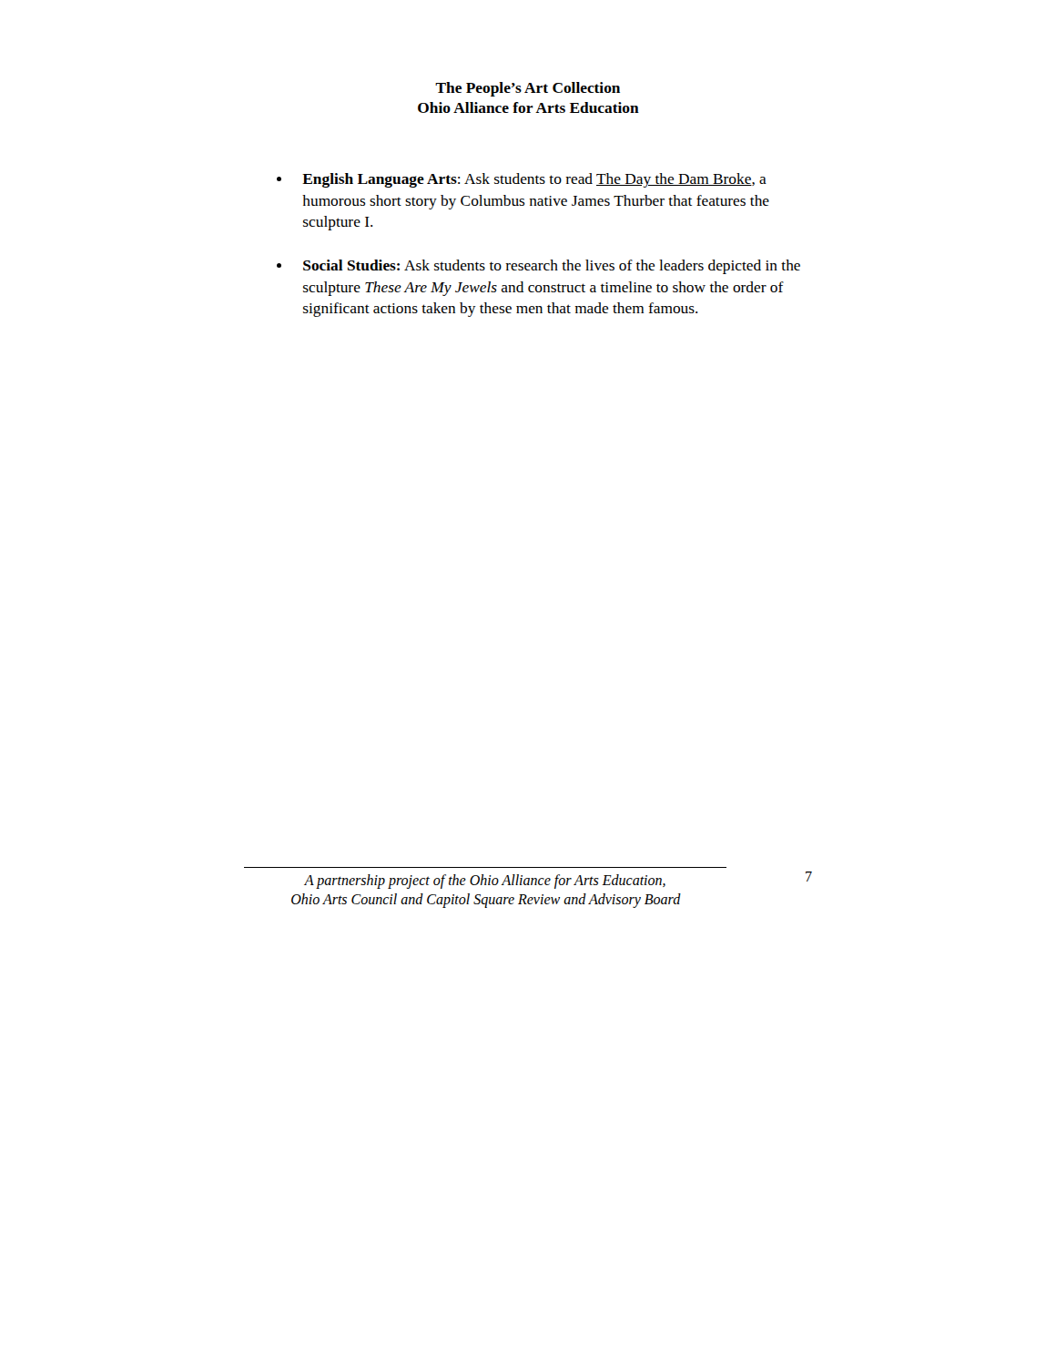The People’s Art Collection Ohio Alliance for Arts Education
English Language Arts: Ask students to read The Day the Dam Broke, a humorous short story by Columbus native James Thurber that features the sculpture I.
Social Studies: Ask students to research the lives of the leaders depicted in the sculpture These Are My Jewels and construct a timeline to show the order of significant actions taken by these men that made them famous.
A partnership project of the Ohio Alliance for Arts Education,
Ohio Arts Council and Capitol Square Review and Advisory Board
7